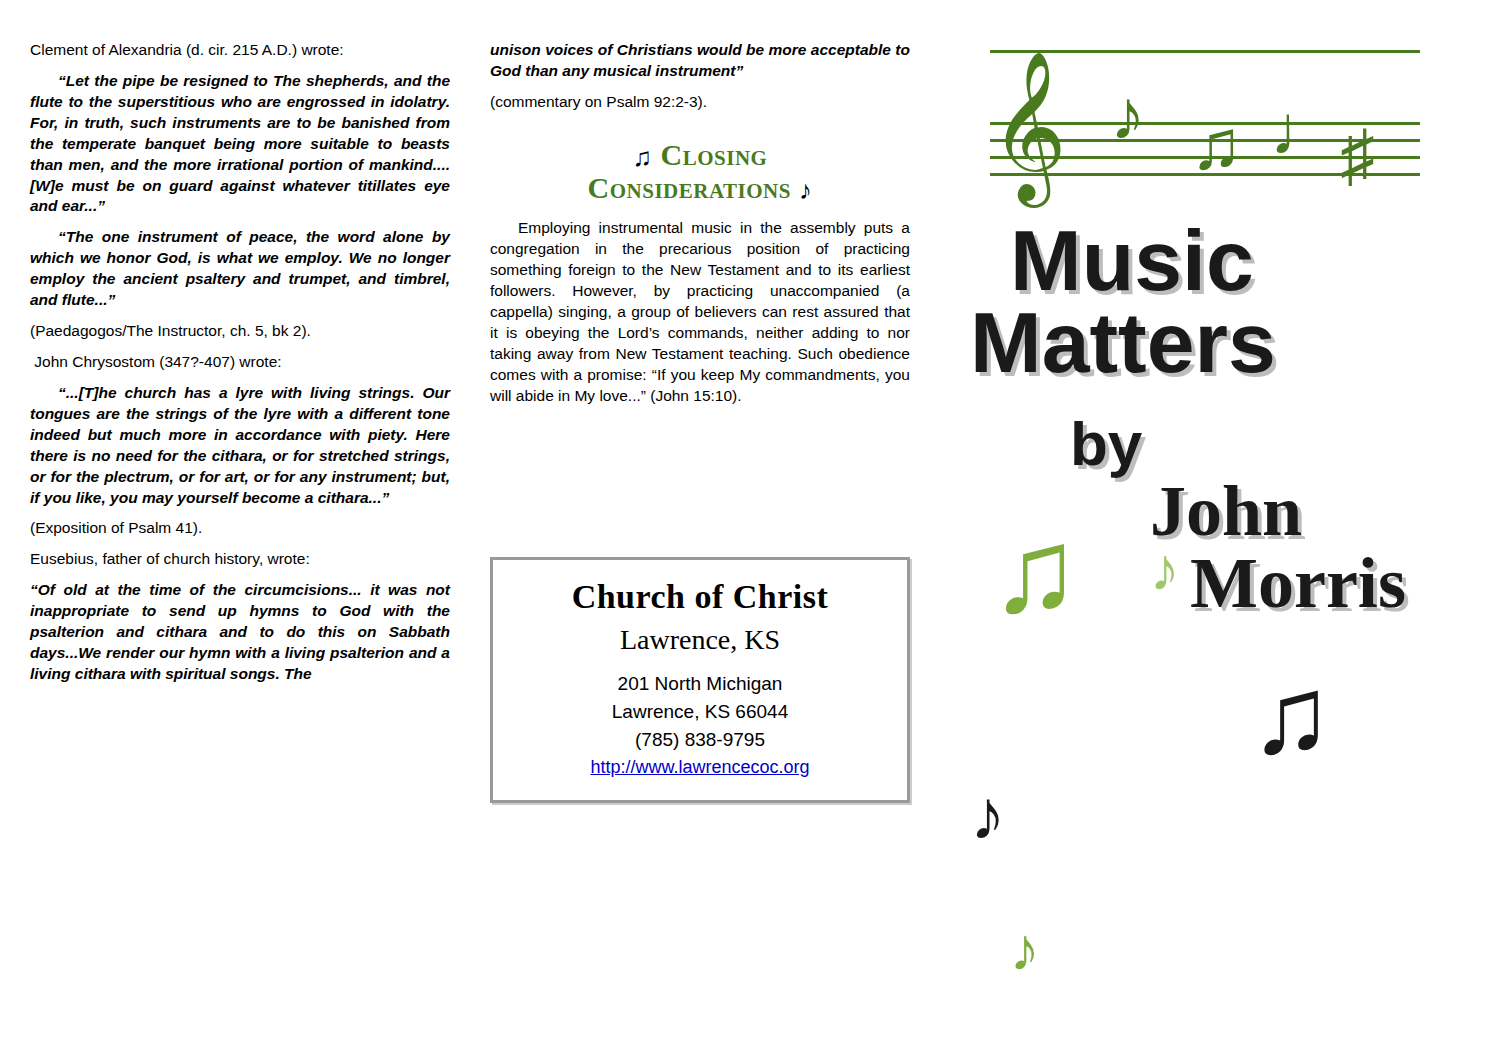Clement of Alexandria (d. cir. 215 A.D.) wrote:
“Let the pipe be resigned to The shepherds, and the flute to the superstitious who are engrossed in idolatry. For, in truth, such instruments are to be banished from the temperate banquet being more suitable to beasts than men, and the more irrational portion of mankind.... [W]e must be on guard against whatever titillates eye and ear...”
“The one instrument of peace, the word alone by which we honor God, is what we employ. We no longer employ the ancient psaltery and trumpet, and timbrel, and flute...”
(Paedagogos/The Instructor, ch. 5, bk 2).
John Chrysostom (347?-407) wrote:
“...[T]he church has a lyre with living strings. Our tongues are the strings of the lyre with a different tone indeed but much more in accordance with piety. Here there is no need for the cithara, or for stretched strings, or for the plectrum, or for art, or for any instrument; but, if you like, you may yourself become a cithara...”
(Exposition of Psalm 41).
Eusebius, father of church history, wrote:
“Of old at the time of the circumcisions... it was not inappropriate to send up hymns to God with the psalterion and cithara and to do this on Sabbath days...We render our hymn with a living psalterion and a living cithara with spiritual songs. The
unison voices of Christians would be more acceptable to God than any musical instrument”
(commentary on Psalm 92:2-3).
♫ Closing
Considerations ♪
Employing instrumental music in the assembly puts a congregation in the precarious position of practicing something foreign to the New Testament and to its earliest followers. However, by practicing unaccompanied (a cappella) singing, a group of believers can rest assured that it is obeying the Lord’s commands, neither adding to nor taking away from New Testament teaching. Such obedience comes with a promise: “If you keep My commandments, you will abide in My love...” (John 15:10).
Church of Christ
Lawrence, KS
201 North Michigan
Lawrence, KS 66044
(785) 838-9795
http://www.lawrencecoc.org
𝄞 ♪ ♫ ♩ ♯
Music
Matters
by
John Morris
♫ ♪ ♫ ♪ ♪